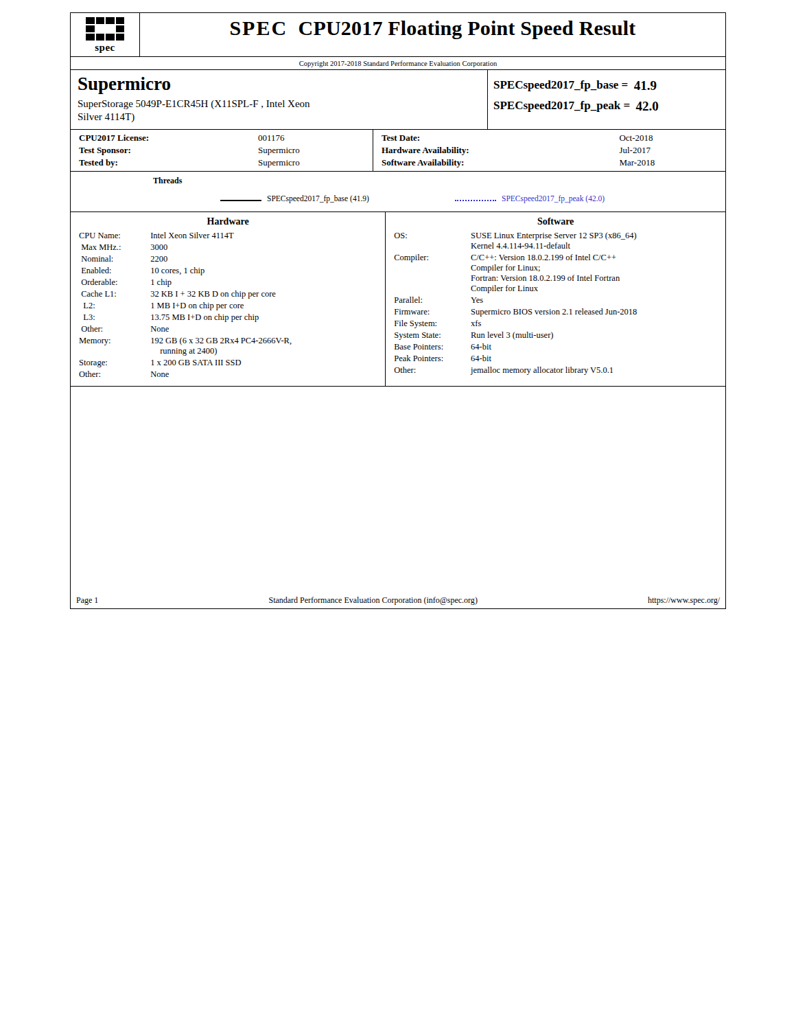spec
SPEC CPU2017 Floating Point Speed Result
Copyright 2017-2018 Standard Performance Evaluation Corporation
Supermicro
SuperStorage 5049P-E1CR45H (X11SPL-F , Intel Xeon
Silver 4114T)
SPECspeed2017_fp_base = 41.9
SPECspeed2017_fp_peak = 42.0
| CPU2017 License: | 001176 |
| Test Sponsor: | Supermicro |
| Tested by: | Supermicro |
| Test Date: | Oct-2018 |
| Hardware Availability: | Jul-2017 |
| Software Availability: | Mar-2018 |
Threads
SPECspeed2017_fp_base (41.9)
SPECspeed2017_fp_peak (42.0)
Hardware
| CPU Name: | Intel Xeon Silver 4114T |
| Max MHz.: | 3000 |
| Nominal: | 2200 |
| Enabled: | 10 cores, 1 chip |
| Orderable: | 1 chip |
| Cache L1: | 32 KB I + 32 KB D on chip per core |
| L2: | 1 MB I+D on chip per core |
| L3: | 13.75 MB I+D on chip per chip |
| Other: | None |
| Memory: | 192 GB (6 x 32 GB 2Rx4 PC4-2666V-R, running at 2400) |
| Storage: | 1 x 200 GB SATA III SSD |
| Other: | None |
Software
| OS: | SUSE Linux Enterprise Server 12 SP3 (x86_64) Kernel 4.4.114-94.11-default |
| Compiler: | C/C++: Version 18.0.2.199 of Intel C/C++ Compiler for Linux; Fortran: Version 18.0.2.199 of Intel Fortran Compiler for Linux |
| Parallel: | Yes |
| Firmware: | Supermicro BIOS version 2.1 released Jun-2018 |
| File System: | xfs |
| System State: | Run level 3 (multi-user) |
| Base Pointers: | 64-bit |
| Peak Pointers: | 64-bit |
| Other: | jemalloc memory allocator library V5.0.1 |
Page 1
Standard Performance Evaluation Corporation (info@spec.org)
https://www.spec.org/